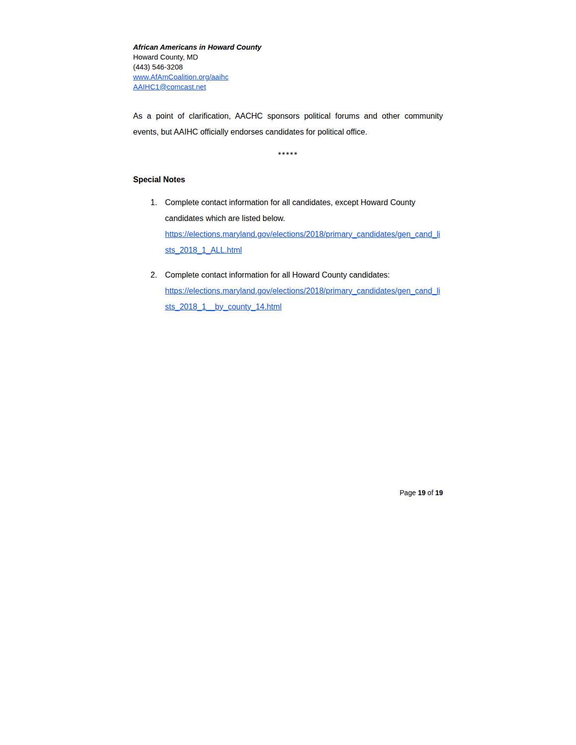African Americans in Howard County
Howard County, MD
(443) 546-3208
www.AfAmCoalition.org/aaihc
AAIHC1@comcast.net
As a point of clarification, AACHC sponsors political forums and other community events, but AAIHC officially endorses candidates for political office.
*****
Special Notes
Complete contact information for all candidates, except Howard County candidates which are listed below.
https://elections.maryland.gov/elections/2018/primary_candidates/gen_cand_lists_2018_1_ALL.html
Complete contact information for all Howard County candidates:
https://elections.maryland.gov/elections/2018/primary_candidates/gen_cand_lists_2018_1__by_county_14.html
Page 19 of 19